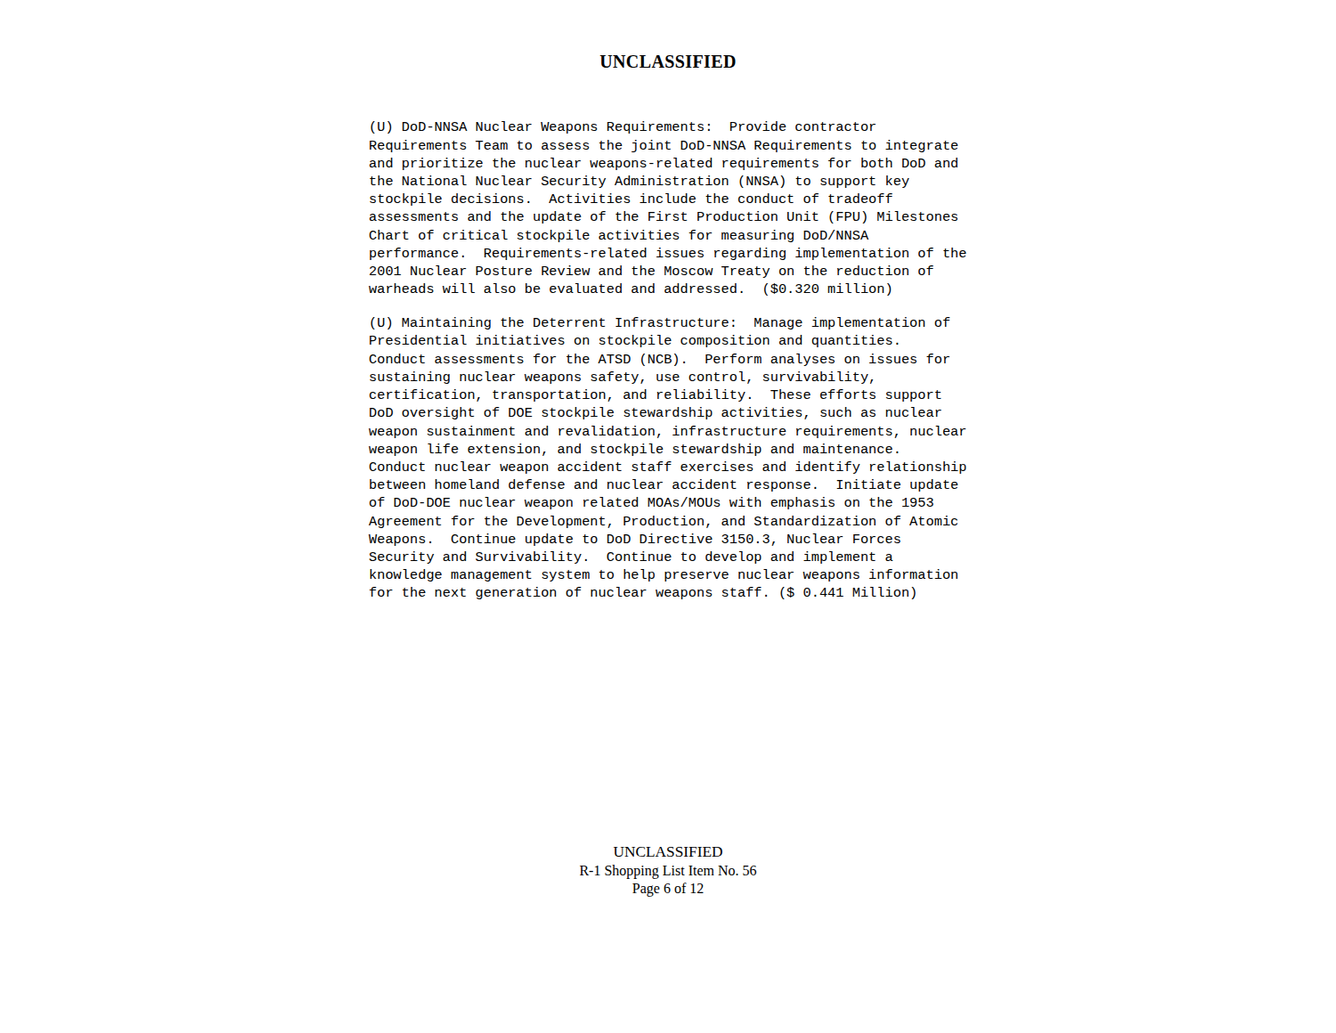UNCLASSIFIED
(U) DoD-NNSA Nuclear Weapons Requirements: Provide contractor Requirements Team to assess the joint DoD-NNSA Requirements to integrate and prioritize the nuclear weapons-related requirements for both DoD and the National Nuclear Security Administration (NNSA) to support key stockpile decisions. Activities include the conduct of tradeoff assessments and the update of the First Production Unit (FPU) Milestones Chart of critical stockpile activities for measuring DoD/NNSA performance. Requirements-related issues regarding implementation of the 2001 Nuclear Posture Review and the Moscow Treaty on the reduction of warheads will also be evaluated and addressed. ($0.320 million)
(U) Maintaining the Deterrent Infrastructure: Manage implementation of Presidential initiatives on stockpile composition and quantities. Conduct assessments for the ATSD (NCB). Perform analyses on issues for sustaining nuclear weapons safety, use control, survivability, certification, transportation, and reliability. These efforts support DoD oversight of DOE stockpile stewardship activities, such as nuclear weapon sustainment and revalidation, infrastructure requirements, nuclear weapon life extension, and stockpile stewardship and maintenance. Conduct nuclear weapon accident staff exercises and identify relationship between homeland defense and nuclear accident response. Initiate update of DoD-DOE nuclear weapon related MOAs/MOUs with emphasis on the 1953 Agreement for the Development, Production, and Standardization of Atomic Weapons. Continue update to DoD Directive 3150.3, Nuclear Forces Security and Survivability. Continue to develop and implement a knowledge management system to help preserve nuclear weapons information for the next generation of nuclear weapons staff. ($ 0.441 Million)
UNCLASSIFIED
R-1 Shopping List Item No. 56
Page 6 of 12